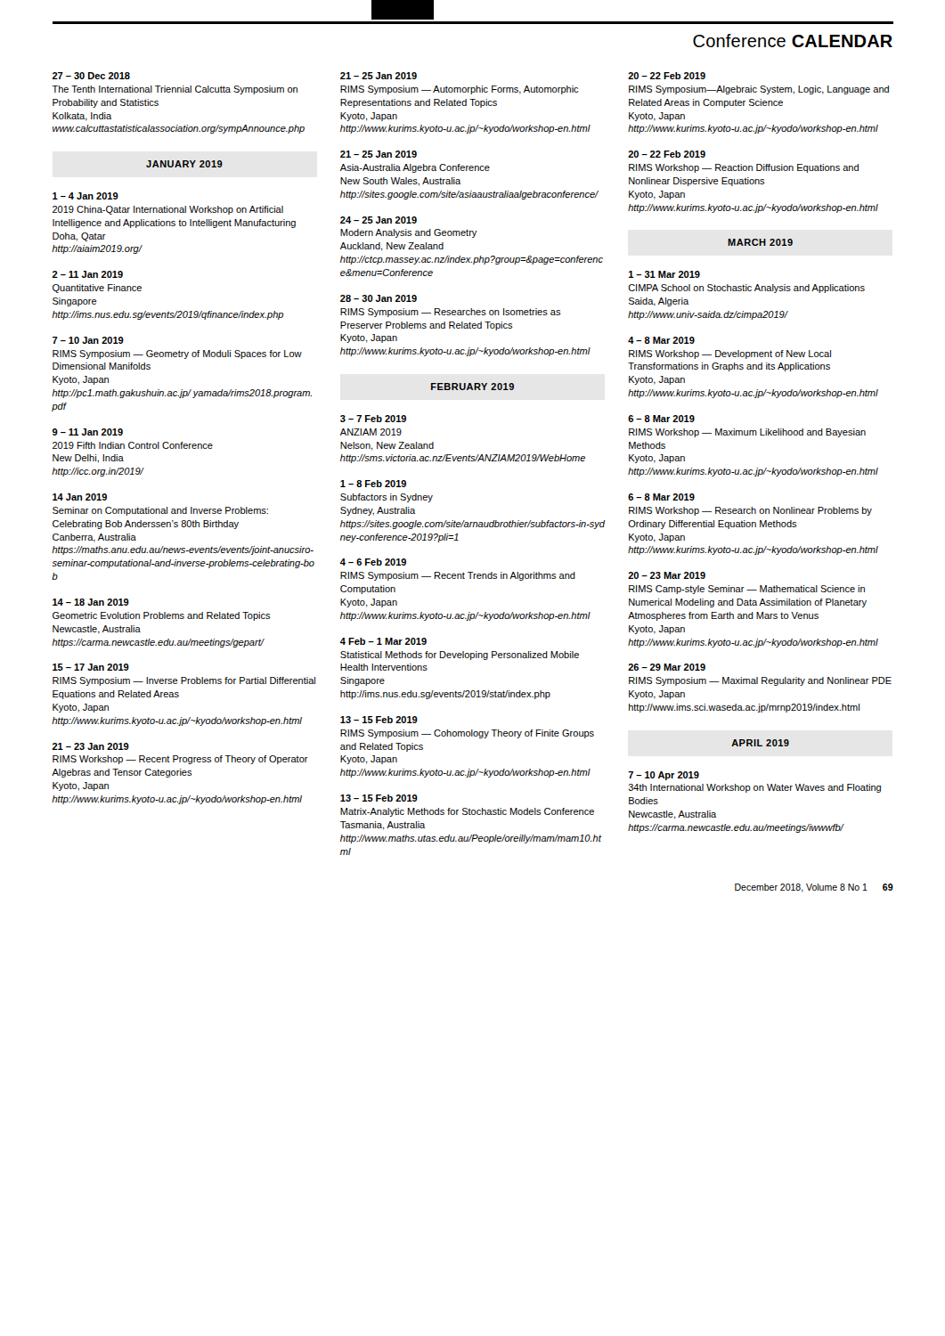Conference CALENDAR
27 – 30 Dec 2018 The Tenth International Triennial Calcutta Symposium on Probability and Statistics Kolkata, India www.calcuttastatisticalassociation.org/sympAnnounce.php
JANUARY 2019
1 – 4 Jan 2019 2019 China-Qatar International Workshop on Artificial Intelligence and Applications to Intelligent Manufacturing Doha, Qatar http://aiaim2019.org/
2 – 11 Jan 2019 Quantitative Finance Singapore http://ims.nus.edu.sg/events/2019/qfinance/index.php
7 – 10 Jan 2019 RIMS Symposium — Geometry of Moduli Spaces for Low Dimensional Manifolds Kyoto, Japan http://pc1.math.gakushuin.ac.jp/ yamada/rims2018.program.pdf
9 – 11 Jan 2019 2019 Fifth Indian Control Conference New Delhi, India http://icc.org.in/2019/
14 Jan 2019 Seminar on Computational and Inverse Problems: Celebrating Bob Anderssen’s 80th Birthday Canberra, Australia https://maths.anu.edu.au/news-events/events/joint-anucsiro-seminar-computational-and-inverse-problems-celebrating-bob
14 – 18 Jan 2019 Geometric Evolution Problems and Related Topics Newcastle, Australia https://carma.newcastle.edu.au/meetings/gepart/
15 – 17 Jan 2019 RIMS Symposium — Inverse Problems for Partial Differential Equations and Related Areas Kyoto, Japan http://www.kurims.kyoto-u.ac.jp/~kyodo/workshop-en.html
21 – 23 Jan 2019 RIMS Workshop — Recent Progress of Theory of Operator Algebras and Tensor Categories Kyoto, Japan http://www.kurims.kyoto-u.ac.jp/~kyodo/workshop-en.html
21 – 25 Jan 2019 RIMS Symposium — Automorphic Forms, Automorphic Representations and Related Topics Kyoto, Japan http://www.kurims.kyoto-u.ac.jp/~kyodo/workshop-en.html
21 – 25 Jan 2019 Asia-Australia Algebra Conference New South Wales, Australia http://sites.google.com/site/asiaaustraliaalgebraconference/
24 – 25 Jan 2019 Modern Analysis and Geometry Auckland, New Zealand http://ctcp.massey.ac.nz/index.php?group=&page=conference&menu=Conference
28 – 30 Jan 2019 RIMS Symposium — Researches on Isometries as Preserver Problems and Related Topics Kyoto, Japan http://www.kurims.kyoto-u.ac.jp/~kyodo/workshop-en.html
FEBRUARY 2019
3 – 7 Feb 2019 ANZIAM 2019 Nelson, New Zealand http://sms.victoria.ac.nz/Events/ANZIAM2019/WebHome
1 – 8 Feb 2019 Subfactors in Sydney Sydney, Australia https://sites.google.com/site/arnaudbrothier/subfactors-in-sydney-conference-2019?pli=1
4 – 6 Feb 2019 RIMS Symposium — Recent Trends in Algorithms and Computation Kyoto, Japan http://www.kurims.kyoto-u.ac.jp/~kyodo/workshop-en.html
4 Feb – 1 Mar 2019 Statistical Methods for Developing Personalized Mobile Health Interventions Singapore http://ims.nus.edu.sg/events/2019/stat/index.php
13 – 15 Feb 2019 RIMS Symposium — Cohomology Theory of Finite Groups and Related Topics Kyoto, Japan http://www.kurims.kyoto-u.ac.jp/~kyodo/workshop-en.html
13 – 15 Feb 2019 Matrix-Analytic Methods for Stochastic Models Conference Tasmania, Australia http://www.maths.utas.edu.au/People/oreilly/mam/mam10.html
20 – 22 Feb 2019 RIMS Symposium—Algebraic System, Logic, Language and Related Areas in Computer Science Kyoto, Japan http://www.kurims.kyoto-u.ac.jp/~kyodo/workshop-en.html
20 – 22 Feb 2019 RIMS Workshop — Reaction Diffusion Equations and Nonlinear Dispersive Equations Kyoto, Japan http://www.kurims.kyoto-u.ac.jp/~kyodo/workshop-en.html
MARCH 2019
1 – 31 Mar 2019 CIMPA School on Stochastic Analysis and Applications Saida, Algeria http://www.univ-saida.dz/cimpa2019/
4 – 8 Mar 2019 RIMS Workshop — Development of New Local Transformations in Graphs and its Applications Kyoto, Japan http://www.kurims.kyoto-u.ac.jp/~kyodo/workshop-en.html
6 – 8 Mar 2019 RIMS Workshop — Maximum Likelihood and Bayesian Methods Kyoto, Japan http://www.kurims.kyoto-u.ac.jp/~kyodo/workshop-en.html
6 – 8 Mar 2019 RIMS Workshop — Research on Nonlinear Problems by Ordinary Differential Equation Methods Kyoto, Japan http://www.kurims.kyoto-u.ac.jp/~kyodo/workshop-en.html
20 – 23 Mar 2019 RIMS Camp-style Seminar — Mathematical Science in Numerical Modeling and Data Assimilation of Planetary Atmospheres from Earth and Mars to Venus Kyoto, Japan http://www.kurims.kyoto-u.ac.jp/~kyodo/workshop-en.html
26 – 29 Mar 2019 RIMS Symposium — Maximal Regularity and Nonlinear PDE Kyoto, Japan http://www.ims.sci.waseda.ac.jp/mrnp2019/index.html
APRIL 2019
7 – 10 Apr 2019 34th International Workshop on Water Waves and Floating Bodies Newcastle, Australia https://carma.newcastle.edu.au/meetings/iwwwfb/
December 2018, Volume 8 No 1 69